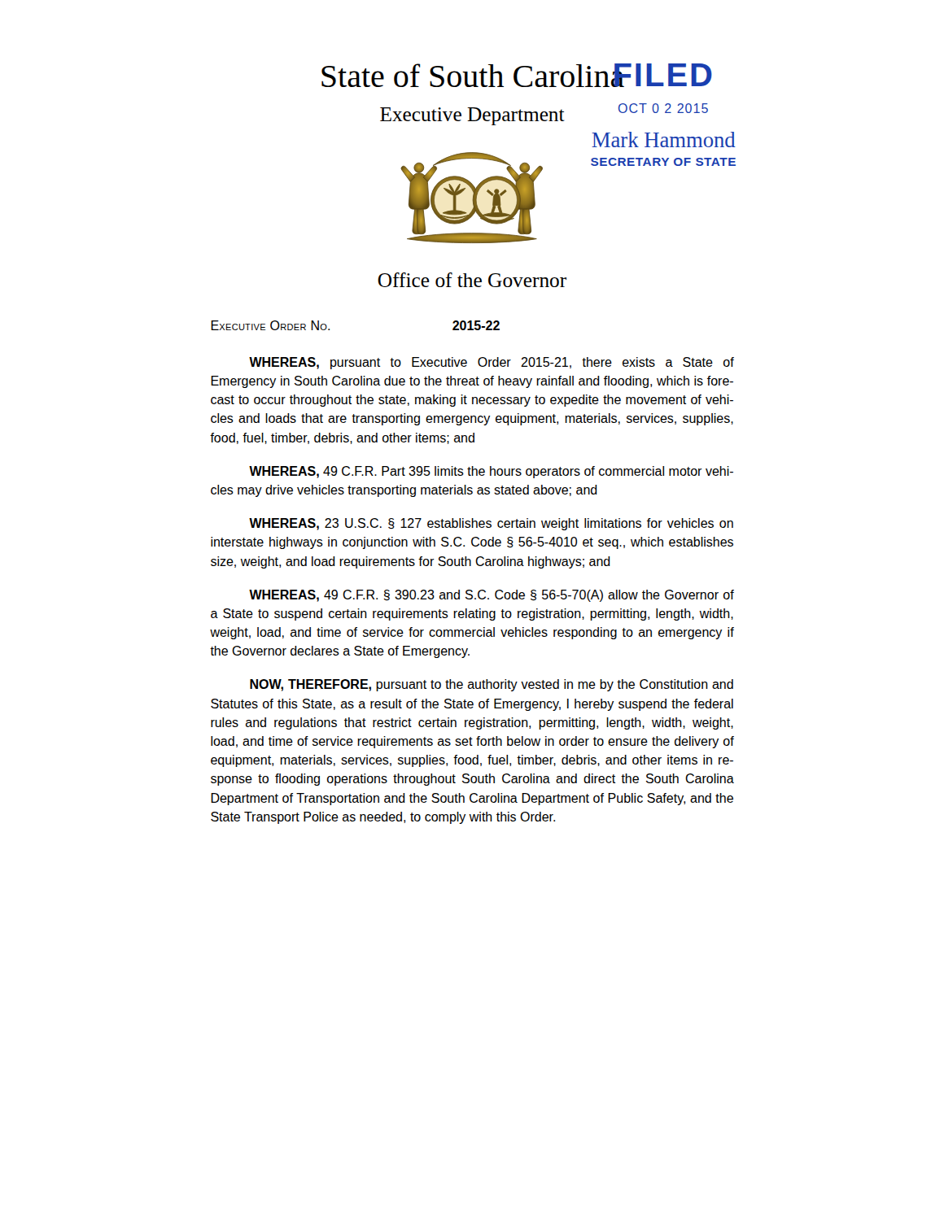FILED
OCT 0 2 2015
Mark Hammond
SECRETARY OF STATE
State of South Carolina
Executive Department
Office of the Governor
Executive Order No. 2015-22
WHEREAS, pursuant to Executive Order 2015-21, there exists a State of Emergency in South Carolina due to the threat of heavy rainfall and flooding, which is forecast to occur throughout the state, making it necessary to expedite the movement of vehicles and loads that are transporting emergency equipment, materials, services, supplies, food, fuel, timber, debris, and other items; and
WHEREAS, 49 C.F.R. Part 395 limits the hours operators of commercial motor vehicles may drive vehicles transporting materials as stated above; and
WHEREAS, 23 U.S.C. § 127 establishes certain weight limitations for vehicles on interstate highways in conjunction with S.C. Code § 56-5-4010 et seq., which establishes size, weight, and load requirements for South Carolina highways; and
WHEREAS, 49 C.F.R. § 390.23 and S.C. Code § 56-5-70(A) allow the Governor of a State to suspend certain requirements relating to registration, permitting, length, width, weight, load, and time of service for commercial vehicles responding to an emergency if the Governor declares a State of Emergency.
NOW, THEREFORE, pursuant to the authority vested in me by the Constitution and Statutes of this State, as a result of the State of Emergency, I hereby suspend the federal rules and regulations that restrict certain registration, permitting, length, width, weight, load, and time of service requirements as set forth below in order to ensure the delivery of equipment, materials, services, supplies, food, fuel, timber, debris, and other items in response to flooding operations throughout South Carolina and direct the South Carolina Department of Transportation and the South Carolina Department of Public Safety, and the State Transport Police as needed, to comply with this Order.